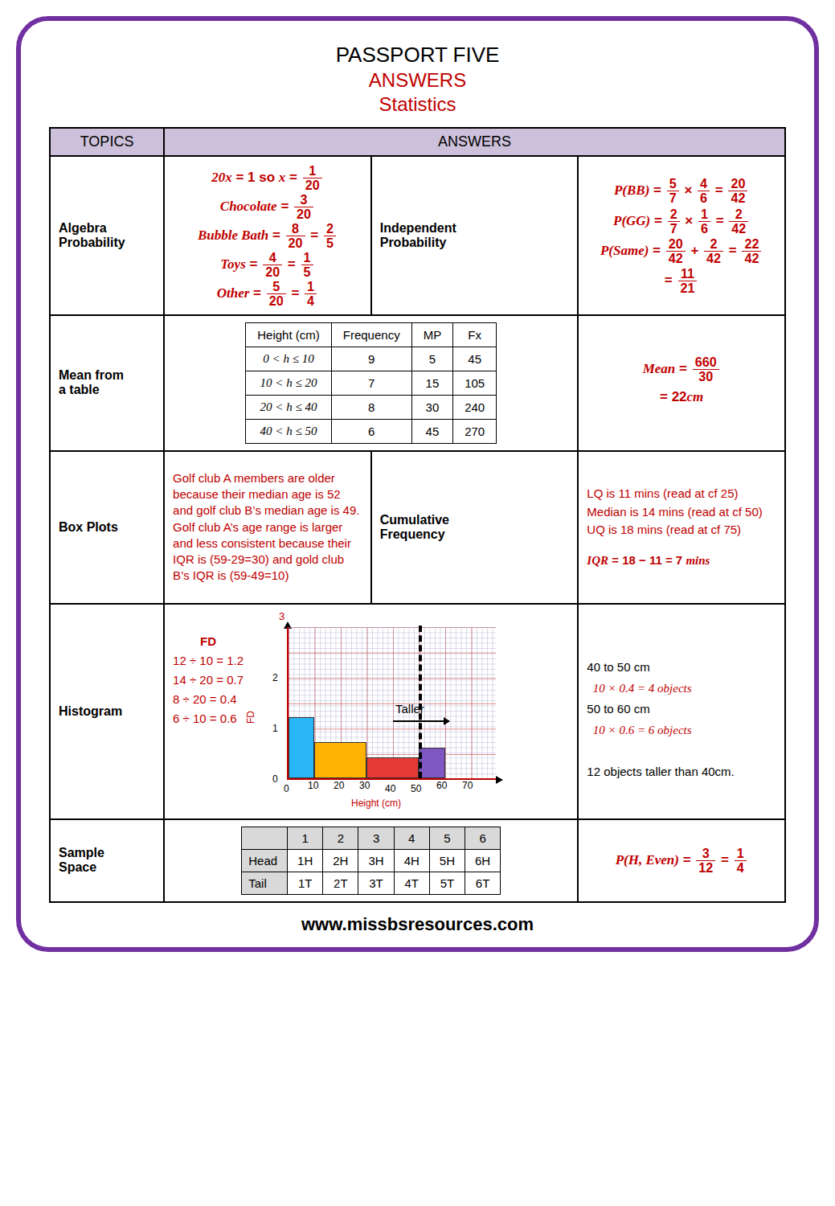PASSPORT FIVE
ANSWERS
Statistics
| TOPICS | ANSWERS |
| --- | --- |
| Algebra Probability | 20x = 1 so x = 1 20 Chocolate = 3 20 Bubble Bath = 8 20 = 2 5 Toys = 4 20 = 1 5 Other = 5 20 = 1 4 | Independent Probability | P(BB) = 5 7 × 4 6 = 20 42 P(GG) = 2 7 × 1 6 = 2 42 P(Same) = 20 42 + 2 42 = 22 42 = 11 21 |
| Mean from a table | / Height (cm) / Frequency / MP / Fx / / --- / --- / --- / --- / / 0 < h ≤ 10 / 9 / 5 / 45 / / 10 < h ≤ 20 / 7 / 15 / 105 / / 20 < h ≤ 40 / 8 / 30 / 240 / / 40 < h ≤ 50 / 6 / 45 / 270 / | Mean = 660 30 = 22 cm |
| Box Plots | Golf club A members are older because their median age is 52 and golf club B’s median age is 49. Golf club A’s age range is larger and less consistent because their IQR is (59-29=30) and gold club B’s IQR is (59-49=10) | Cumulative Frequency | LQ is 11 mins (read at cf 25) Median is 14 mins (read at cf 50) UQ is 18 mins (read at cf 75) IQR = 18 − 11 = 7 mins |
| Histogram | FD 12 ÷ 10 = 1.2 14 ÷ 20 = 0.7 8 ÷ 20 = 0.4 6 ÷ 10 = 0.6 3 FD 0 1 2 Taller 0 10 20 30 40 50 60 70 Height (cm) | 40 to 50 cm 10 × 0.4 = 4 objects 50 to 60 cm 10 × 0.6 = 6 objects 12 objects taller than 40cm. |
| Sample Space | / / 1 / 2 / 3 / 4 / 5 / 6 / / --- / --- / --- / --- / --- / --- / --- / / Head / 1H / 2H / 3H / 4H / 5H / 6H / / Tail / 1T / 2T / 3T / 4T / 5T / 6T / | P(H, Even) = 3 12 = 1 4 |
www.missbsresources.com